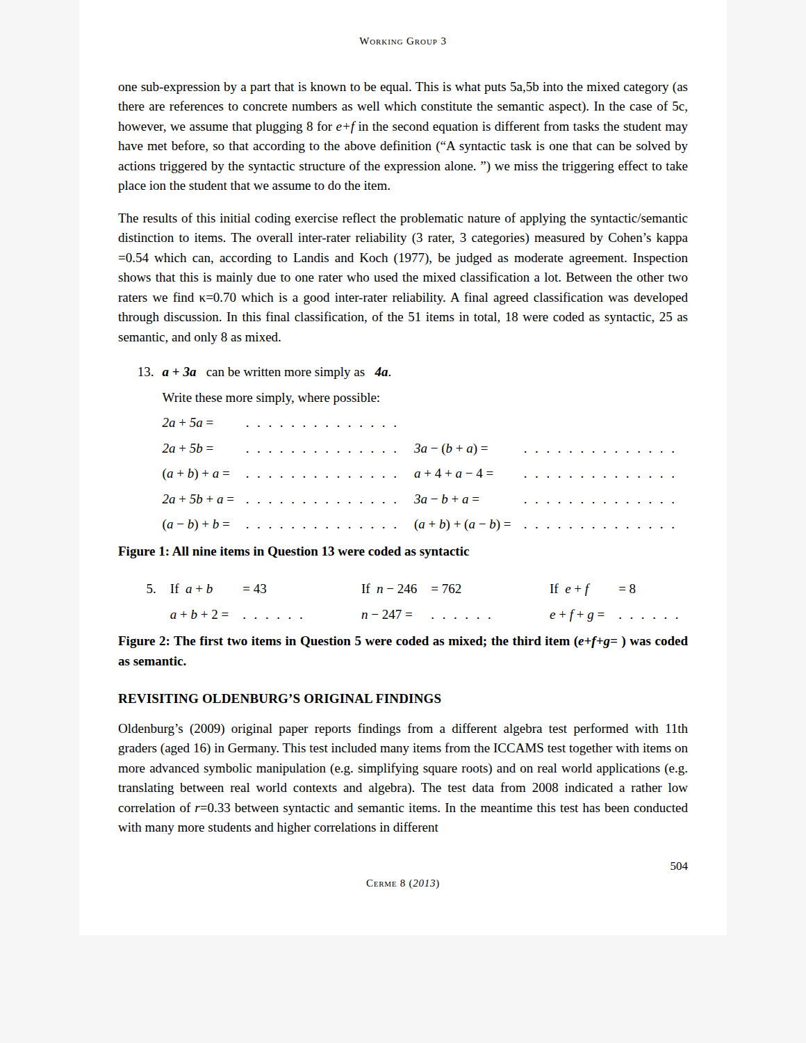Working Group 3
one sub-expression by a part that is known to be equal. This is what puts 5a,5b into the mixed category (as there are references to concrete numbers as well which constitute the semantic aspect). In the case of 5c, however, we assume that plugging 8 for e+f in the second equation is different from tasks the student may have met before, so that according to the above definition (“A syntactic task is one that can be solved by actions triggered by the syntactic structure of the expression alone. ”) we miss the triggering effect to take place ion the student that we assume to do the item.
The results of this initial coding exercise reflect the problematic nature of applying the syntactic/semantic distinction to items. The overall inter-rater reliability (3 rater, 3 categories) measured by Cohen’s kappa =0.54 which can, according to Landis and Koch (1977), be judged as moderate agreement. Inspection shows that this is mainly due to one rater who used the mixed classification a lot. Between the other two raters we find κ=0.70 which is a good inter-rater reliability. A final agreed classification was developed through discussion. In this final classification, of the 51 items in total, 18 were coded as syntactic, 25 as semantic, and only 8 as mixed.
| 13. | a + 3a can be written more simply as 4a . |
| | Write these more simply, where possible: |
| | 2a + 5a = | . . . . . . . . . . . . . . | | |
| | 2a + 5b = | . . . . . . . . . . . . . . | 3a − ( b + a ) = | . . . . . . . . . . . . . . |
| | ( a + b ) + a = | . . . . . . . . . . . . . . | a + 4 + a − 4 = | . . . . . . . . . . . . . . |
| | 2a + 5b + a = | . . . . . . . . . . . . . . | 3a − b + a = | . . . . . . . . . . . . . . |
| | ( a − b ) + b = | . . . . . . . . . . . . . . | ( a + b ) + ( a − b ) = | . . . . . . . . . . . . . . |
Figure 1: All nine items in Question 13 were coded as syntactic
| 5. | If a + b | = 43 | | If n − 246 | = 762 | | If e + f | = 8 |
| | a + b + 2 = | . . . . . . | | n − 247 = | . . . . . . | | e + f + g = | . . . . . . |
Figure 2: The first two items in Question 5 were coded as mixed; the third item (e+f+g= ) was coded as semantic.
Revisiting Oldenburg’s Original Findings
Oldenburg’s (2009) original paper reports findings from a different algebra test performed with 11th graders (aged 16) in Germany. This test included many items from the ICCAMS test together with items on more advanced symbolic manipulation (e.g. simplifying square roots) and on real world applications (e.g. translating between real world contexts and algebra). The test data from 2008 indicated a rather low correlation of r=0.33 between syntactic and semantic items. In the meantime this test has been conducted with many more students and higher correlations in different
504 Cerme 8 (2013)